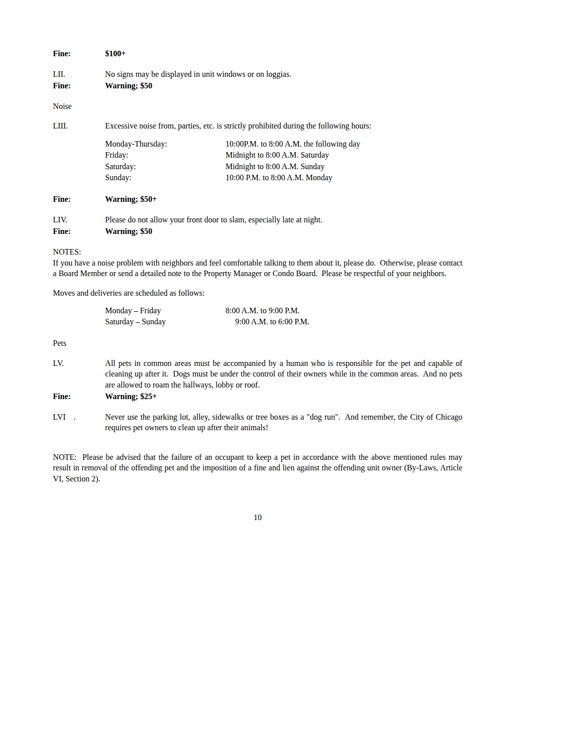Fine:
$100+
LII.
No signs may be displayed in unit windows or on loggias.
Fine:
Warning; $50
Noise
LIII.
Excessive noise from, parties, etc. is strictly prohibited during the following hours:
| Monday-Thursday: | 10:00P.M. to 8:00 A.M. the following day |
| Friday: | Midnight to 8:00 A.M. Saturday |
| Saturday: | Midnight to 8:00 A.M. Sunday |
| Sunday: | 10:00 P.M. to 8:00 A.M. Monday |
Fine:
Warning; $50+
LIV.
Please do not allow your front door to slam, especially late at night.
Fine:
Warning; $50
NOTES:
If you have a noise problem with neighbors and feel comfortable talking to them about it, please do. Otherwise, please contact a Board Member or send a detailed note to the Property Manager or Condo Board. Please be respectful of your neighbors.
Moves and deliveries are scheduled as follows:
| Monday – Friday | 8:00 A.M. to 9:00 P.M. |
| Saturday – Sunday | 9:00 A.M. to 6:00 P.M. |
Pets
LV.
All pets in common areas must be accompanied by a human who is responsible for the pet and capable of cleaning up after it. Dogs must be under the control of their owners while in the common areas. And no pets are allowed to roam the hallways, lobby or roof.
Fine:
Warning; $25+
LVI .
Never use the parking lot, alley, sidewalks or tree boxes as a "dog run". And remember, the City of Chicago requires pet owners to clean up after their animals!
NOTE: Please be advised that the failure of an occupant to keep a pet in accordance with the above mentioned rules may result in removal of the offending pet and the imposition of a fine and lien against the offending unit owner (By-Laws, Article VI, Section 2).
10